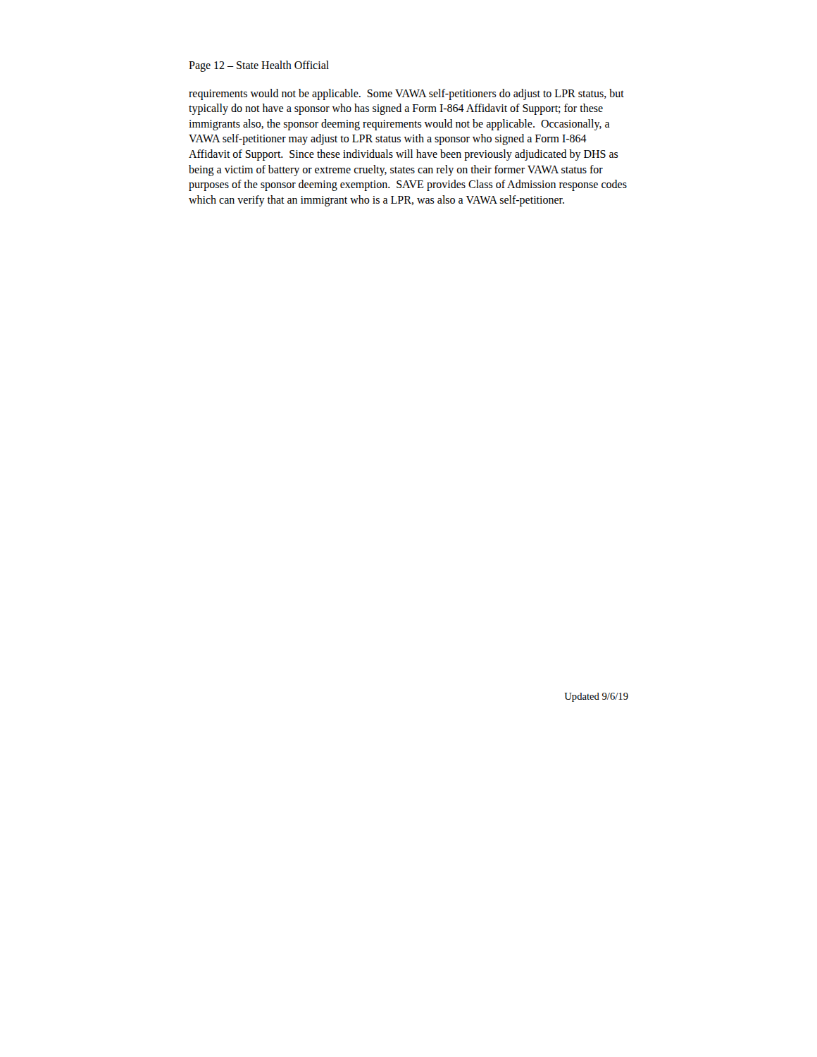Page 12 – State Health Official
requirements would not be applicable. Some VAWA self-petitioners do adjust to LPR status, but typically do not have a sponsor who has signed a Form I-864 Affidavit of Support; for these immigrants also, the sponsor deeming requirements would not be applicable. Occasionally, a VAWA self-petitioner may adjust to LPR status with a sponsor who signed a Form I-864 Affidavit of Support. Since these individuals will have been previously adjudicated by DHS as being a victim of battery or extreme cruelty, states can rely on their former VAWA status for purposes of the sponsor deeming exemption. SAVE provides Class of Admission response codes which can verify that an immigrant who is a LPR, was also a VAWA self-petitioner.
Updated 9/6/19